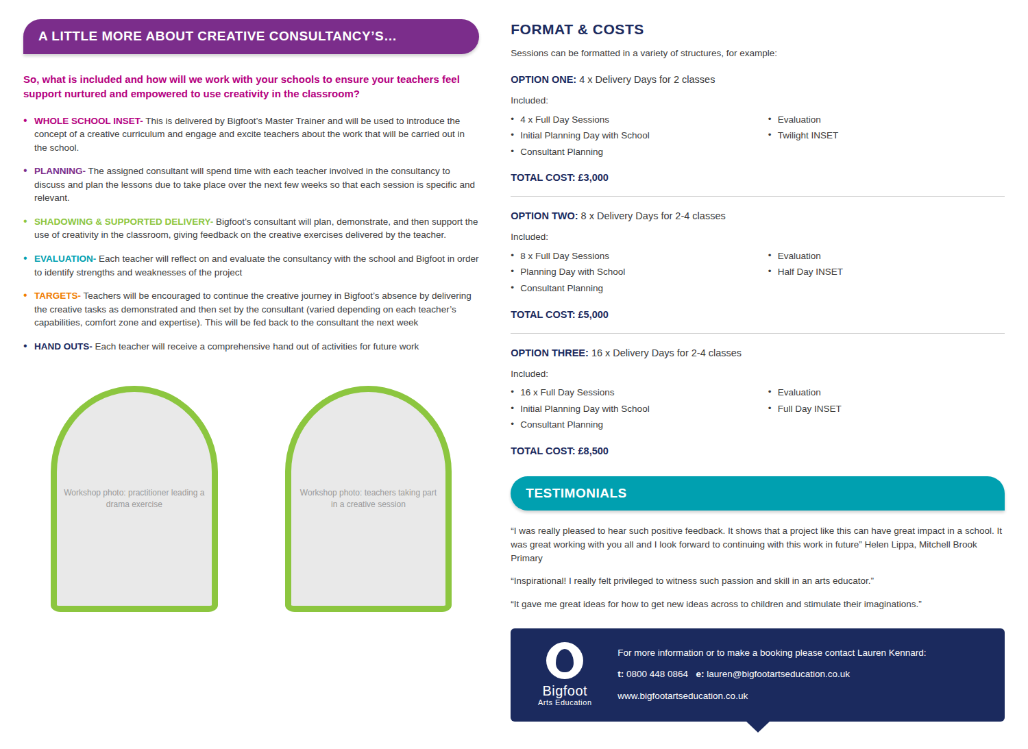A little more about Creative Consultancy’s…
So, what is included and how will we work with your schools to ensure your teachers feel support nurtured and empowered to use creativity in the classroom?
WHOLE SCHOOL INSET- This is delivered by Bigfoot’s Master Trainer and will be used to introduce the concept of a creative curriculum and engage and excite teachers about the work that will be carried out in the school.
PLANNING- The assigned consultant will spend time with each teacher involved in the consultancy to discuss and plan the lessons due to take place over the next few weeks so that each session is specific and relevant.
SHADOWING & SUPPORTED DELIVERY- Bigfoot’s consultant will plan, demonstrate, and then support the use of creativity in the classroom, giving feedback on the creative exercises delivered by the teacher.
EVALUATION- Each teacher will reflect on and evaluate the consultancy with the school and Bigfoot in order to identify strengths and weaknesses of the project
TARGETS- Teachers will be encouraged to continue the creative journey in Bigfoot’s absence by delivering the creative tasks as demonstrated and then set by the consultant (varied depending on each teacher’s capabilities, comfort zone and expertise). This will be fed back to the consultant the next week
HAND OUTS- Each teacher will receive a comprehensive hand out of activities for future work
Workshop photo: practitioner leading a drama exercise
Workshop photo: teachers taking part in a creative session
Format & Costs
Sessions can be formatted in a variety of structures, for example:
OPTION ONE: 4 x Delivery Days for 2 classes
Included:
4 x Full Day Sessions
Initial Planning Day with School
Consultant Planning
Evaluation
Twilight INSET
TOTAL COST: £3,000
OPTION TWO: 8 x Delivery Days for 2-4 classes
Included:
8 x Full Day Sessions
Planning Day with School
Consultant Planning
Evaluation
Half Day INSET
TOTAL COST: £5,000
OPTION THREE: 16 x Delivery Days for 2-4 classes
Included:
16 x Full Day Sessions
Initial Planning Day with School
Consultant Planning
Evaluation
Full Day INSET
TOTAL COST: £8,500
Testimonials
“I was really pleased to hear such positive feedback. It shows that a project like this can have great impact in a school. It was great working with you all and I look forward to continuing with this work in future” Helen Lippa, Mitchell Brook Primary
“Inspirational! I really felt privileged to witness such passion and skill in an arts educator.”
“It gave me great ideas for how to get new ideas across to children and stimulate their imaginations.”
Bigfoot
Arts Education
For more information or to make a booking please contact Lauren Kennard:
t: 0800 448 0864 e: lauren@bigfootartseducation.co.uk
www.bigfootartseducation.co.uk